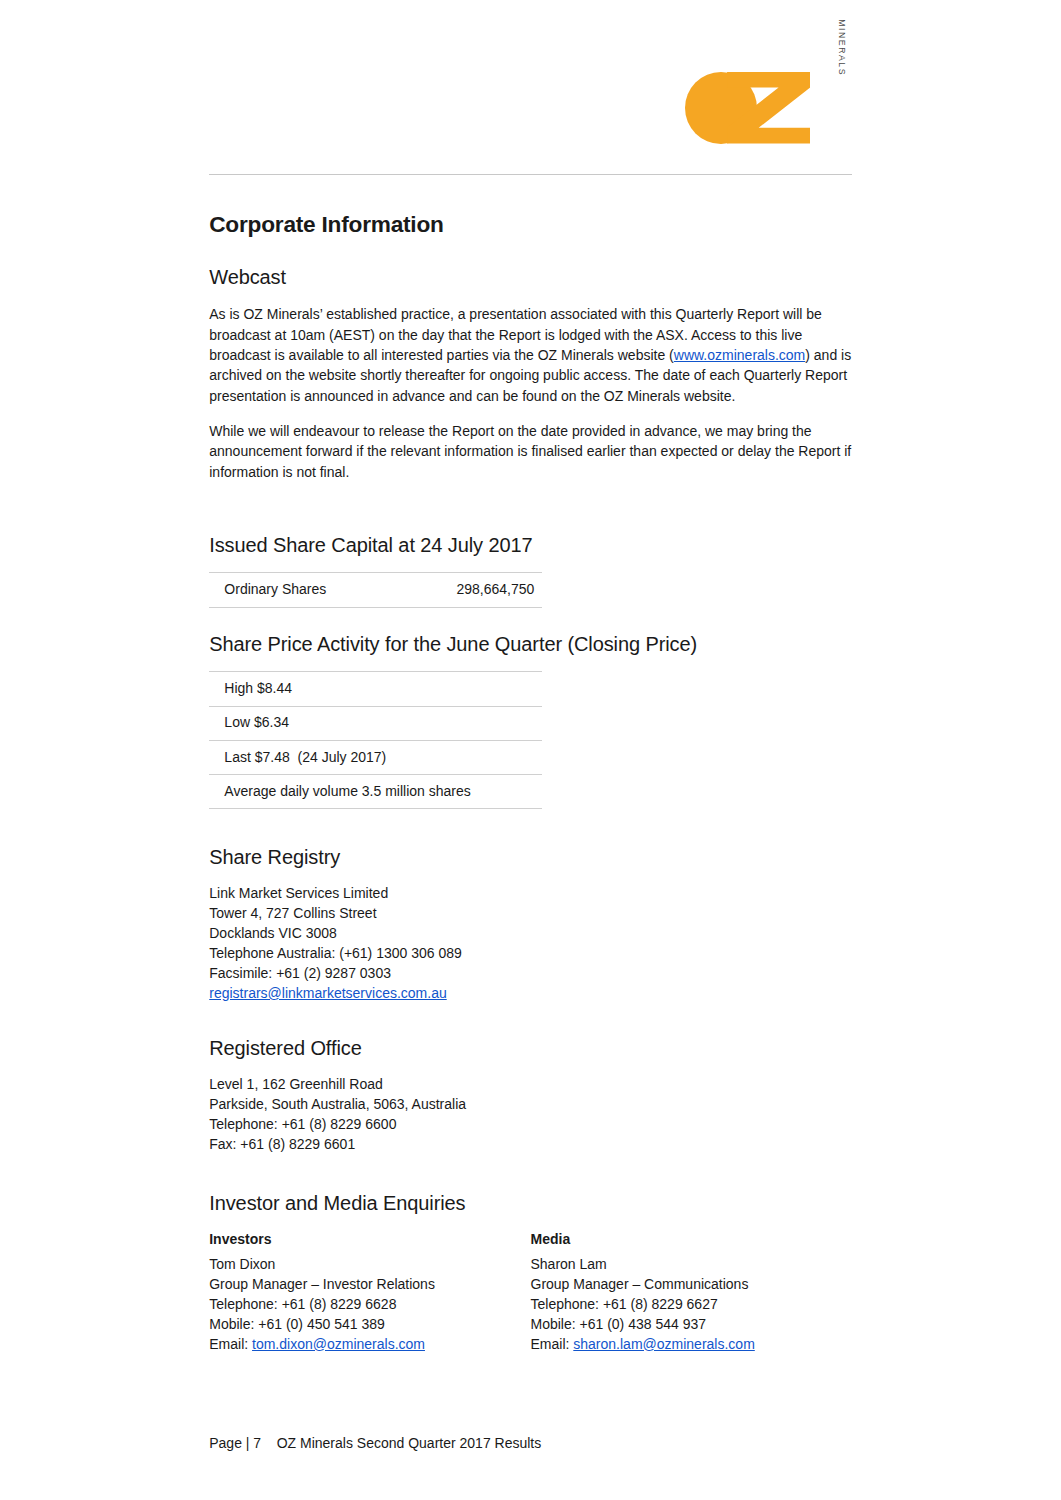MINERALS
Corporate Information
Webcast
As is OZ Minerals’ established practice, a presentation associated with this Quarterly Report will be broadcast at 10am (AEST) on the day that the Report is lodged with the ASX. Access to this live broadcast is available to all interested parties via the OZ Minerals website (www.ozminerals.com) and is archived on the website shortly thereafter for ongoing public access. The date of each Quarterly Report presentation is announced in advance and can be found on the OZ Minerals website.
While we will endeavour to release the Report on the date provided in advance, we may bring the announcement forward if the relevant information is finalised earlier than expected or delay the Report if information is not final.
Issued Share Capital at 24 July 2017
| Ordinary Shares | 298,664,750 |
Share Price Activity for the June Quarter (Closing Price)
| High $8.44 |
| Low $6.34 |
| Last $7.48 (24 July 2017) |
| Average daily volume 3.5 million shares |
Share Registry
Link Market Services Limited
Tower 4, 727 Collins Street
Docklands VIC 3008
Telephone Australia: (+61) 1300 306 089
Facsimile: +61 (2) 9287 0303
registrars@linkmarketservices.com.au
Registered Office
Level 1, 162 Greenhill Road
Parkside, South Australia, 5063, Australia
Telephone: +61 (8) 8229 6600
Fax: +61 (8) 8229 6601
Investor and Media Enquiries
Investors
Tom Dixon
Group Manager – Investor Relations
Telephone: +61 (8) 8229 6628
Mobile: +61 (0) 450 541 389
Email: tom.dixon@ozminerals.com
Media
Sharon Lam
Group Manager – Communications
Telephone: +61 (8) 8229 6627
Mobile: +61 (0) 438 544 937
Email: sharon.lam@ozminerals.com
Page | 7 OZ Minerals Second Quarter 2017 Results